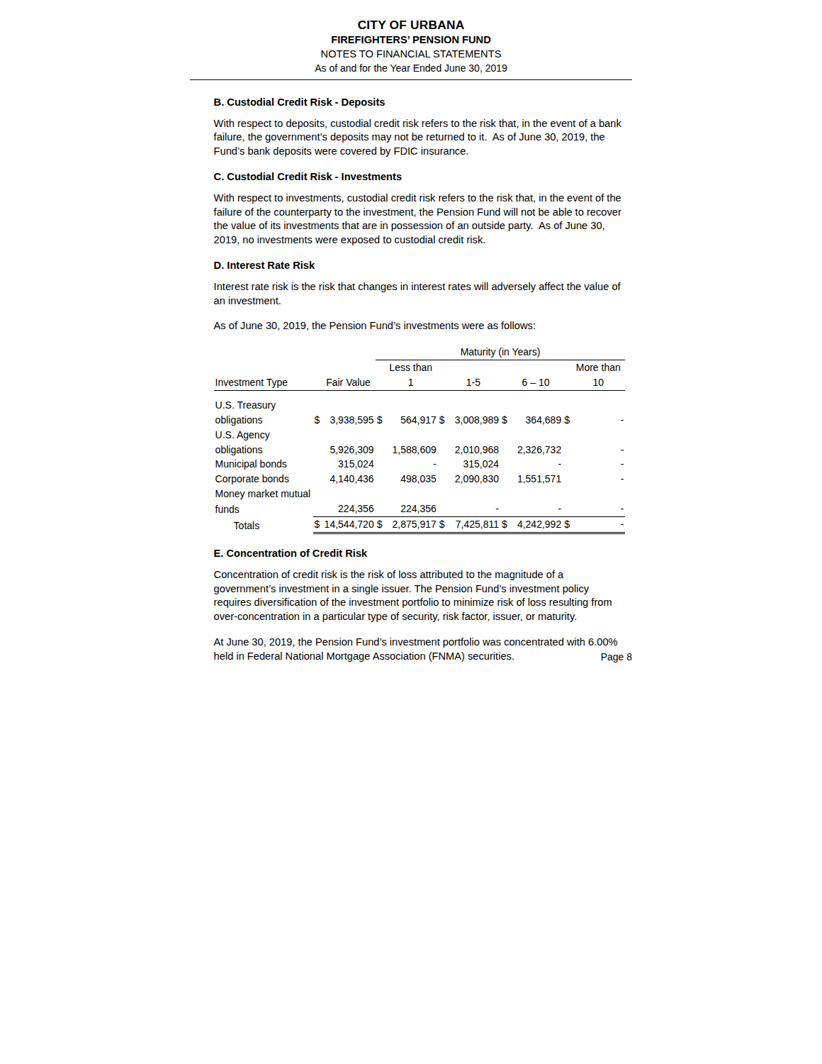CITY OF URBANA
FIREFIGHTERS’ PENSION FUND
NOTES TO FINANCIAL STATEMENTS
As of and for the Year Ended June 30, 2019
B. Custodial Credit Risk - Deposits
With respect to deposits, custodial credit risk refers to the risk that, in the event of a bank failure, the government’s deposits may not be returned to it. As of June 30, 2019, the Fund’s bank deposits were covered by FDIC insurance.
C. Custodial Credit Risk - Investments
With respect to investments, custodial credit risk refers to the risk that, in the event of the failure of the counterparty to the investment, the Pension Fund will not be able to recover the value of its investments that are in possession of an outside party. As of June 30, 2019, no investments were exposed to custodial credit risk.
D. Interest Rate Risk
Interest rate risk is the risk that changes in interest rates will adversely affect the value of an investment.
As of June 30, 2019, the Pension Fund’s investments were as follows:
| | | | Maturity (in Years) |
| --- | --- | --- | --- |
| | | | | Less than | | | | | | More than |
| Investment Type | | Fair Value | | 1 | | 1-5 | | 6 – 10 | | 10 |
| U.S. Treasury | | | | | | | | | | |
| obligations | $ | 3,938,595 | $ | 564,917 | $ | 3,008,989 | $ | 364,689 | $ | - |
| U.S. Agency | | | | | | | | | | |
| obligations | | 5,926,309 | | 1,588,609 | | 2,010,968 | | 2,326,732 | | - |
| Municipal bonds | | 315,024 | | - | | 315,024 | | - | | - |
| Corporate bonds | | 4,140,436 | | 498,035 | | 2,090,830 | | 1,551,571 | | - |
| Money market mutual | | | | | | | | | | |
| funds | | 224,356 | | 224,356 | | - | | - | | - |
| Totals | $ | 14,544,720 | $ | 2,875,917 | $ | 7,425,811 | $ | 4,242,992 | $ | - |
E. Concentration of Credit Risk
Concentration of credit risk is the risk of loss attributed to the magnitude of a government’s investment in a single issuer. The Pension Fund’s investment policy requires diversification of the investment portfolio to minimize risk of loss resulting from over-concentration in a particular type of security, risk factor, issuer, or maturity.
At June 30, 2019, the Pension Fund’s investment portfolio was concentrated with 6.00% held in Federal National Mortgage Association (FNMA) securities.
Page 8